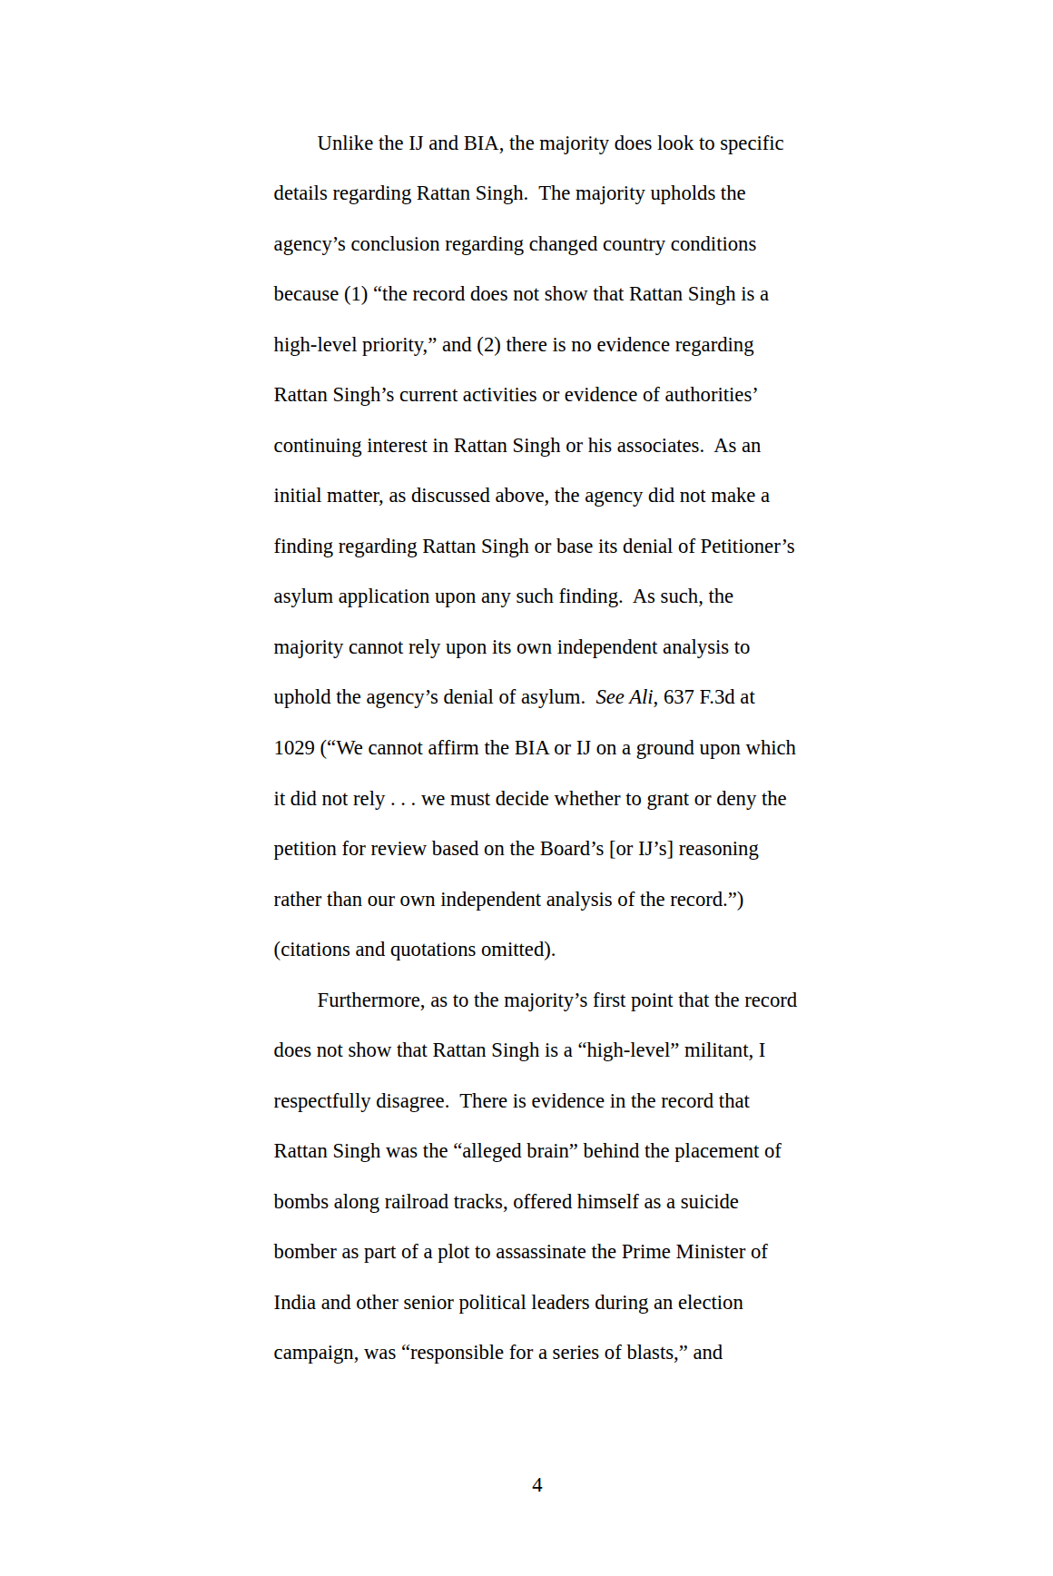Unlike the IJ and BIA, the majority does look to specific details regarding Rattan Singh. The majority upholds the agency’s conclusion regarding changed country conditions because (1) “the record does not show that Rattan Singh is a high-level priority,” and (2) there is no evidence regarding Rattan Singh’s current activities or evidence of authorities’ continuing interest in Rattan Singh or his associates. As an initial matter, as discussed above, the agency did not make a finding regarding Rattan Singh or base its denial of Petitioner’s asylum application upon any such finding. As such, the majority cannot rely upon its own independent analysis to uphold the agency’s denial of asylum. See Ali, 637 F.3d at 1029 (“We cannot affirm the BIA or IJ on a ground upon which it did not rely . . . we must decide whether to grant or deny the petition for review based on the Board’s [or IJ’s] reasoning rather than our own independent analysis of the record.”) (citations and quotations omitted).
Furthermore, as to the majority’s first point that the record does not show that Rattan Singh is a “high-level” militant, I respectfully disagree. There is evidence in the record that Rattan Singh was the “alleged brain” behind the placement of bombs along railroad tracks, offered himself as a suicide bomber as part of a plot to assassinate the Prime Minister of India and other senior political leaders during an election campaign, was “responsible for a series of blasts,” and
4